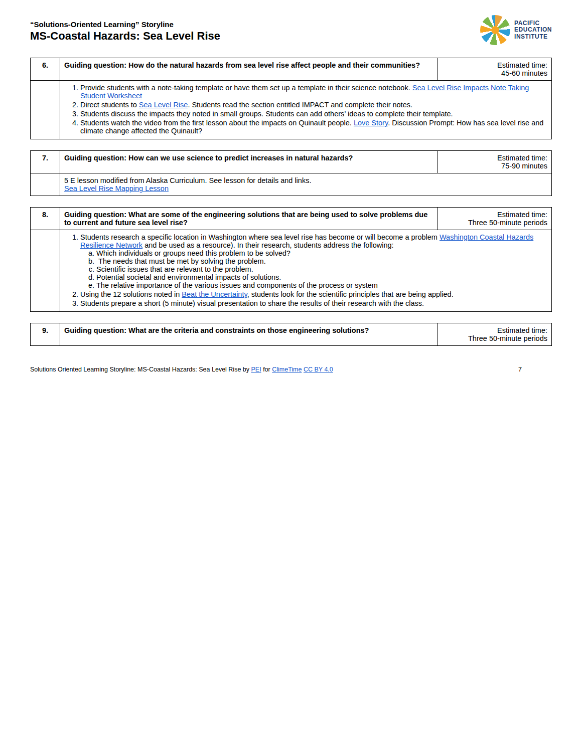PACIFIC EDUCATION INSTITUTE
“Solutions-Oriented Learning” Storyline
MS-Coastal Hazards: Sea Level Rise
| 6. | Guiding question: How do the natural hazards from sea level rise affect people and their communities? | Estimated time: 45-60 minutes |
| | Provide students with a note-taking template or have them set up a template in their science notebook. Sea Level Rise Impacts Note Taking Student Worksheet Direct students to Sea Level Rise . Students read the section entitled IMPACT and complete their notes. Students discuss the impacts they noted in small groups. Students can add others’ ideas to complete their template. Students watch the video from the first lesson about the impacts on Quinault people. Love Story . Discussion Prompt: How has sea level rise and climate change affected the Quinault? |
| 7. | Guiding question: How can we use science to predict increases in natural hazards? | Estimated time: 75-90 minutes |
| | 5 E lesson modified from Alaska Curriculum. See lesson for details and links. Sea Level Rise Mapping Lesson |
| 8. | Guiding question: What are some of the engineering solutions that are being used to solve problems due to current and future sea level rise? | Estimated time: Three 50-minute periods |
| | Students research a specific location in Washington where sea level rise has become or will become a problem Washington Coastal Hazards Resilience Network and be used as a resource). In their research, students address the following: Which individuals or groups need this problem to be solved? The needs that must be met by solving the problem. Scientific issues that are relevant to the problem. Potential societal and environmental impacts of solutions. The relative importance of the various issues and components of the process or system Using the 12 solutions noted in Beat the Uncertainty , students look for the scientific principles that are being applied. Students prepare a short (5 minute) visual presentation to share the results of their research with the class. |
| 9. | Guiding question: What are the criteria and constraints on those engineering solutions? | Estimated time: Three 50-minute periods |
Solutions Oriented Learning Storyline: MS-Coastal Hazards: Sea Level Rise by PEI for ClimeTime CC BY 4.0 7